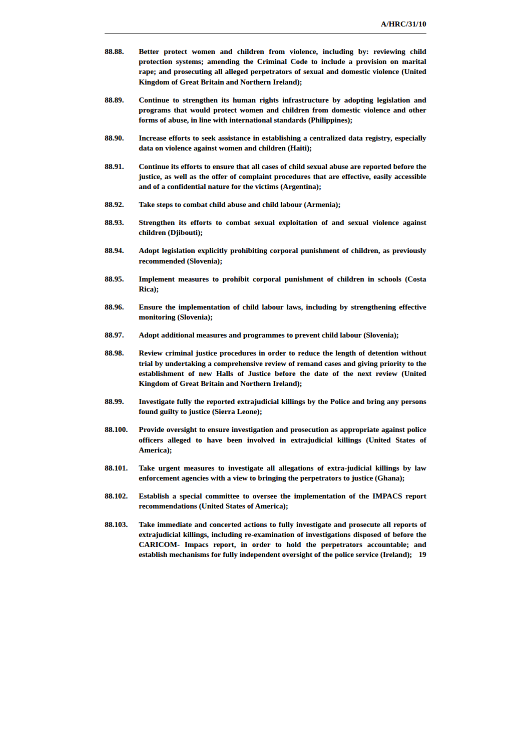A/HRC/31/10
88.88. Better protect women and children from violence, including by: reviewing child protection systems; amending the Criminal Code to include a provision on marital rape; and prosecuting all alleged perpetrators of sexual and domestic violence (United Kingdom of Great Britain and Northern Ireland);
88.89. Continue to strengthen its human rights infrastructure by adopting legislation and programs that would protect women and children from domestic violence and other forms of abuse, in line with international standards (Philippines);
88.90. Increase efforts to seek assistance in establishing a centralized data registry, especially data on violence against women and children (Haiti);
88.91. Continue its efforts to ensure that all cases of child sexual abuse are reported before the justice, as well as the offer of complaint procedures that are effective, easily accessible and of a confidential nature for the victims (Argentina);
88.92. Take steps to combat child abuse and child labour (Armenia);
88.93. Strengthen its efforts to combat sexual exploitation of and sexual violence against children (Djibouti);
88.94. Adopt legislation explicitly prohibiting corporal punishment of children, as previously recommended (Slovenia);
88.95. Implement measures to prohibit corporal punishment of children in schools (Costa Rica);
88.96. Ensure the implementation of child labour laws, including by strengthening effective monitoring (Slovenia);
88.97. Adopt additional measures and programmes to prevent child labour (Slovenia);
88.98. Review criminal justice procedures in order to reduce the length of detention without trial by undertaking a comprehensive review of remand cases and giving priority to the establishment of new Halls of Justice before the date of the next review (United Kingdom of Great Britain and Northern Ireland);
88.99. Investigate fully the reported extrajudicial killings by the Police and bring any persons found guilty to justice (Sierra Leone);
88.100. Provide oversight to ensure investigation and prosecution as appropriate against police officers alleged to have been involved in extrajudicial killings (United States of America);
88.101. Take urgent measures to investigate all allegations of extra-judicial killings by law enforcement agencies with a view to bringing the perpetrators to justice (Ghana);
88.102. Establish a special committee to oversee the implementation of the IMPACS report recommendations (United States of America);
88.103. Take immediate and concerted actions to fully investigate and prosecute all reports of extrajudicial killings, including re-examination of investigations disposed of before the CARICOM- Impacs report, in order to hold the perpetrators accountable; and establish mechanisms for fully independent oversight of the police service (Ireland);
19